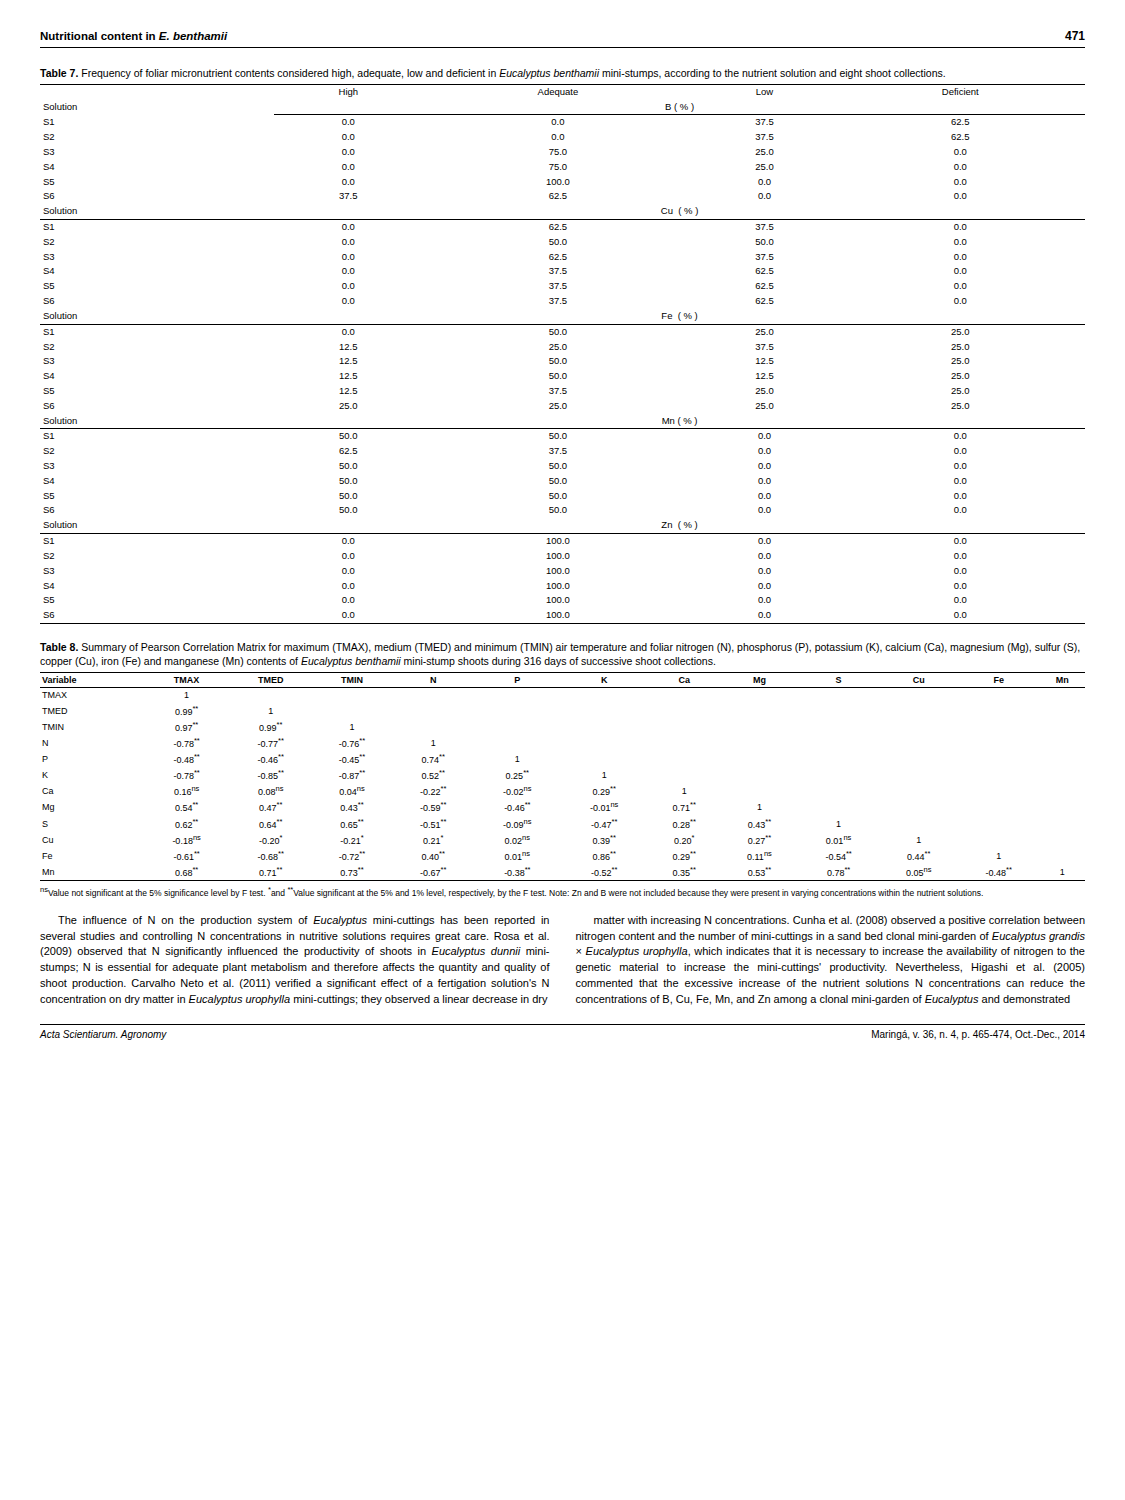Nutritional content in E. benthamii
471
Table 7. Frequency of foliar micronutrient contents considered high, adequate, low and deficient in Eucalyptus benthamii mini-stumps, according to the nutrient solution and eight shoot collections.
| Solution | High | Adequate | Low | Deficient |
| B ( % ) |
| S1 | 0.0 | 0.0 | 37.5 | 62.5 |
| S2 | 0.0 | 0.0 | 37.5 | 62.5 |
| S3 | 0.0 | 75.0 | 25.0 | 0.0 |
| S4 | 0.0 | 75.0 | 25.0 | 0.0 |
| S5 | 0.0 | 100.0 | 0.0 | 0.0 |
| S6 | 37.5 | 62.5 | 0.0 | 0.0 |
| Solution | Cu ( % ) |
| S1 | 0.0 | 62.5 | 37.5 | 0.0 |
| S2 | 0.0 | 50.0 | 50.0 | 0.0 |
| S3 | 0.0 | 62.5 | 37.5 | 0.0 |
| S4 | 0.0 | 37.5 | 62.5 | 0.0 |
| S5 | 0.0 | 37.5 | 62.5 | 0.0 |
| S6 | 0.0 | 37.5 | 62.5 | 0.0 |
| Solution | Fe ( % ) |
| S1 | 0.0 | 50.0 | 25.0 | 25.0 |
| S2 | 12.5 | 25.0 | 37.5 | 25.0 |
| S3 | 12.5 | 50.0 | 12.5 | 25.0 |
| S4 | 12.5 | 50.0 | 12.5 | 25.0 |
| S5 | 12.5 | 37.5 | 25.0 | 25.0 |
| S6 | 25.0 | 25.0 | 25.0 | 25.0 |
| Solution | Mn ( % ) |
| S1 | 50.0 | 50.0 | 0.0 | 0.0 |
| S2 | 62.5 | 37.5 | 0.0 | 0.0 |
| S3 | 50.0 | 50.0 | 0.0 | 0.0 |
| S4 | 50.0 | 50.0 | 0.0 | 0.0 |
| S5 | 50.0 | 50.0 | 0.0 | 0.0 |
| S6 | 50.0 | 50.0 | 0.0 | 0.0 |
| Solution | Zn ( % ) |
| S1 | 0.0 | 100.0 | 0.0 | 0.0 |
| S2 | 0.0 | 100.0 | 0.0 | 0.0 |
| S3 | 0.0 | 100.0 | 0.0 | 0.0 |
| S4 | 0.0 | 100.0 | 0.0 | 0.0 |
| S5 | 0.0 | 100.0 | 0.0 | 0.0 |
| S6 | 0.0 | 100.0 | 0.0 | 0.0 |
Table 8. Summary of Pearson Correlation Matrix for maximum (TMAX), medium (TMED) and minimum (TMIN) air temperature and foliar nitrogen (N), phosphorus (P), potassium (K), calcium (Ca), magnesium (Mg), sulfur (S), copper (Cu), iron (Fe) and manganese (Mn) contents of Eucalyptus benthamii mini-stump shoots during 316 days of successive shoot collections.
| Variable | TMAX | TMED | TMIN | N | P | K | Ca | Mg | S | Cu | Fe | Mn |
| --- | --- | --- | --- | --- | --- | --- | --- | --- | --- | --- | --- | --- |
| TMAX | 1 | | | | | | | | | | | |
| TMED | 0.99 ** | 1 | | | | | | | | | | |
| TMIN | 0.97 ** | 0.99 ** | 1 | | | | | | | | | |
| N | -0.78 ** | -0.77 ** | -0.76 ** | 1 | | | | | | | | |
| P | -0.48 ** | -0.46 ** | -0.45 ** | 0.74 ** | 1 | | | | | | | |
| K | -0.78 ** | -0.85 ** | -0.87 ** | 0.52 ** | 0.25 ** | 1 | | | | | | |
| Ca | 0.16 ns | 0.08 ns | 0.04 ns | -0.22 ** | -0.02 ns | 0.29 ** | 1 | | | | | |
| Mg | 0.54 ** | 0.47 ** | 0.43 ** | -0.59 ** | -0.46 ** | -0.01 ns | 0.71 ** | 1 | | | | |
| S | 0.62 ** | 0.64 ** | 0.65 ** | -0.51 ** | -0.09 ns | -0.47 ** | 0.28 ** | 0.43 ** | 1 | | | |
| Cu | -0.18 ns | -0.20 * | -0.21 * | 0.21 * | 0.02 ns | 0.39 ** | 0.20 * | 0.27 ** | 0.01 ns | 1 | | |
| Fe | -0.61 ** | -0.68 ** | -0.72 ** | 0.40 ** | 0.01 ns | 0.86 ** | 0.29 ** | 0.11 ns | -0.54 ** | 0.44 ** | 1 | |
| Mn | 0.68 ** | 0.71 ** | 0.73 ** | -0.67 ** | -0.38 ** | -0.52 ** | 0.35 ** | 0.53 ** | 0.78 ** | 0.05 ns | -0.48 ** | 1 |
nsValue not significant at the 5% significance level by F test. *and **Value significant at the 5% and 1% level, respectively, by the F test. Note: Zn and B were not included because they were present in varying concentrations within the nutrient solutions.
The influence of N on the production system of Eucalyptus mini-cuttings has been reported in several studies and controlling N concentrations in nutritive solutions requires great care. Rosa et al. (2009) observed that N significantly influenced the productivity of shoots in Eucalyptus dunnii mini-stumps; N is essential for adequate plant metabolism and therefore affects the quantity and quality of shoot production. Carvalho Neto et al. (2011) verified a significant effect of a fertigation solution's N concentration on dry matter in Eucalyptus urophylla mini-cuttings; they observed a linear decrease in dry
matter with increasing N concentrations. Cunha et al. (2008) observed a positive correlation between nitrogen content and the number of mini-cuttings in a sand bed clonal mini-garden of Eucalyptus grandis × Eucalyptus urophylla, which indicates that it is necessary to increase the availability of nitrogen to the genetic material to increase the mini-cuttings' productivity. Nevertheless, Higashi et al. (2005) commented that the excessive increase of the nutrient solutions N concentrations can reduce the concentrations of B, Cu, Fe, Mn, and Zn among a clonal mini-garden of Eucalyptus and demonstrated
Acta Scientiarum. Agronomy
Maringá, v. 36, n. 4, p. 465-474, Oct.-Dec., 2014